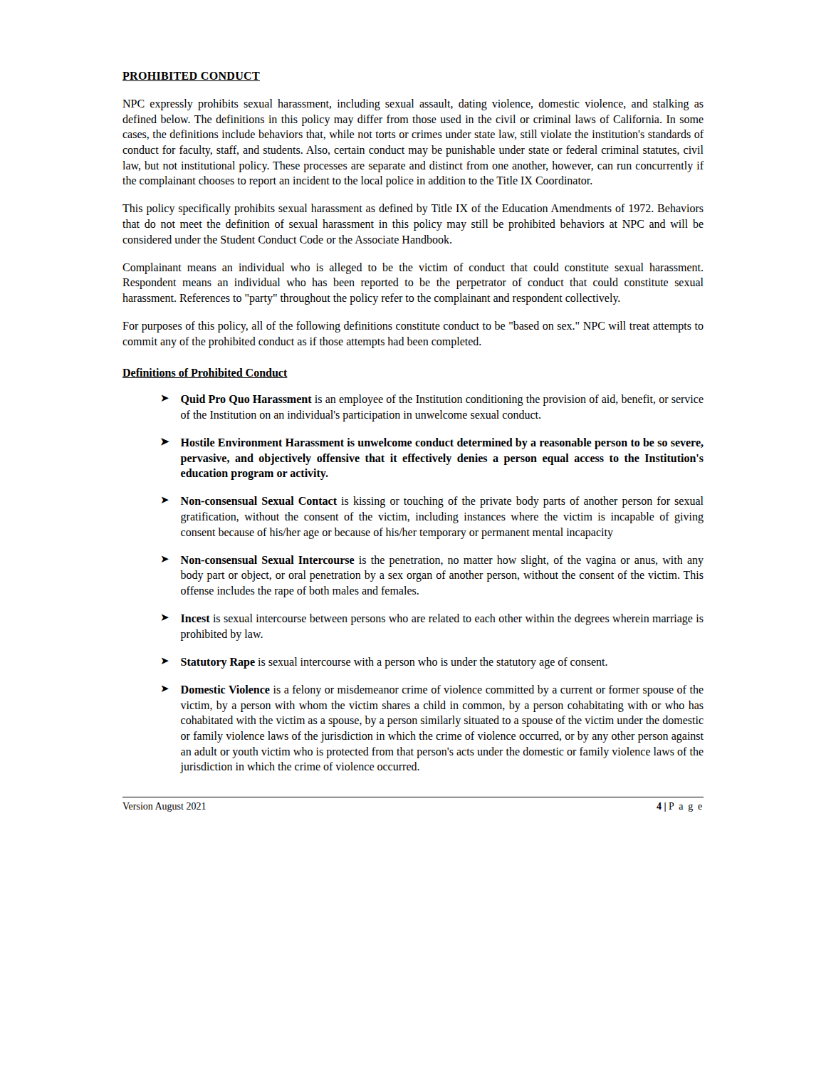PROHIBITED CONDUCT
NPC expressly prohibits sexual harassment, including sexual assault, dating violence, domestic violence, and stalking as defined below. The definitions in this policy may differ from those used in the civil or criminal laws of California. In some cases, the definitions include behaviors that, while not torts or crimes under state law, still violate the institution's standards of conduct for faculty, staff, and students. Also, certain conduct may be punishable under state or federal criminal statutes, civil law, but not institutional policy. These processes are separate and distinct from one another, however, can run concurrently if the complainant chooses to report an incident to the local police in addition to the Title IX Coordinator.
This policy specifically prohibits sexual harassment as defined by Title IX of the Education Amendments of 1972. Behaviors that do not meet the definition of sexual harassment in this policy may still be prohibited behaviors at NPC and will be considered under the Student Conduct Code or the Associate Handbook.
Complainant means an individual who is alleged to be the victim of conduct that could constitute sexual harassment. Respondent means an individual who has been reported to be the perpetrator of conduct that could constitute sexual harassment. References to "party" throughout the policy refer to the complainant and respondent collectively.
For purposes of this policy, all of the following definitions constitute conduct to be "based on sex." NPC will treat attempts to commit any of the prohibited conduct as if those attempts had been completed.
Definitions of Prohibited Conduct
Quid Pro Quo Harassment is an employee of the Institution conditioning the provision of aid, benefit, or service of the Institution on an individual's participation in unwelcome sexual conduct.
Hostile Environment Harassment is unwelcome conduct determined by a reasonable person to be so severe, pervasive, and objectively offensive that it effectively denies a person equal access to the Institution's education program or activity.
Non-consensual Sexual Contact is kissing or touching of the private body parts of another person for sexual gratification, without the consent of the victim, including instances where the victim is incapable of giving consent because of his/her age or because of his/her temporary or permanent mental incapacity
Non-consensual Sexual Intercourse is the penetration, no matter how slight, of the vagina or anus, with any body part or object, or oral penetration by a sex organ of another person, without the consent of the victim. This offense includes the rape of both males and females.
Incest is sexual intercourse between persons who are related to each other within the degrees wherein marriage is prohibited by law.
Statutory Rape is sexual intercourse with a person who is under the statutory age of consent.
Domestic Violence is a felony or misdemeanor crime of violence committed by a current or former spouse of the victim, by a person with whom the victim shares a child in common, by a person cohabitating with or who has cohabitated with the victim as a spouse, by a person similarly situated to a spouse of the victim under the domestic or family violence laws of the jurisdiction in which the crime of violence occurred, or by any other person against an adult or youth victim who is protected from that person's acts under the domestic or family violence laws of the jurisdiction in which the crime of violence occurred.
Version August 2021 4 | P a g e